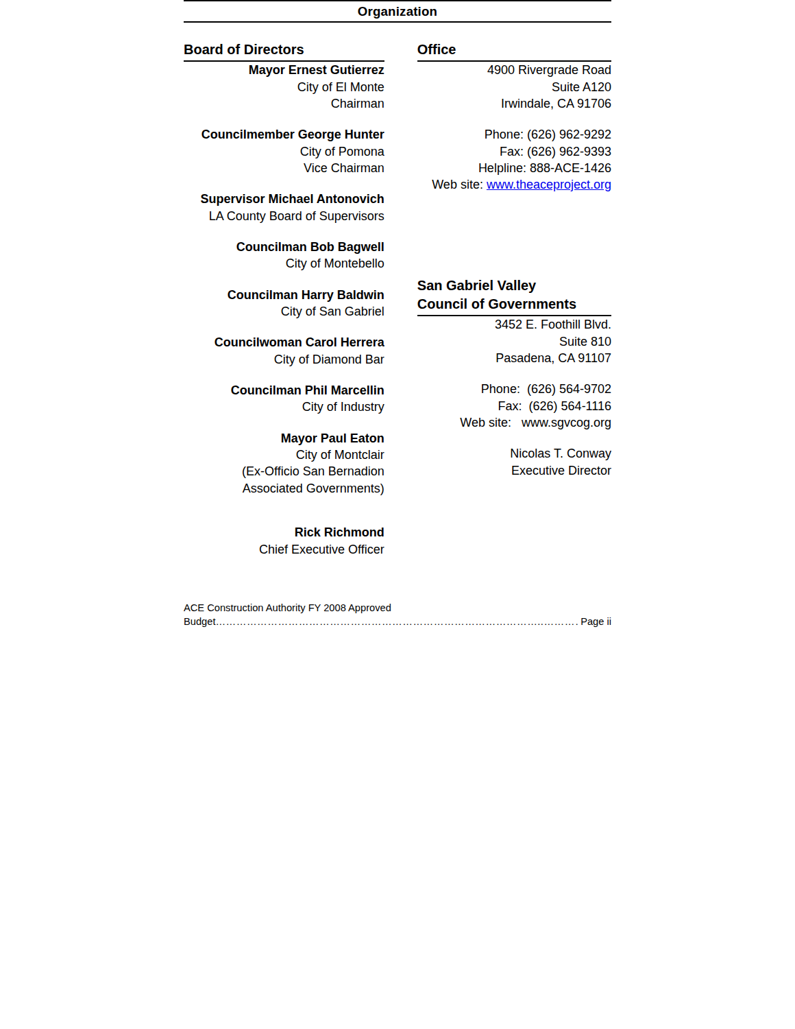Organization
Board of Directors
Mayor Ernest Gutierrez
City of El Monte
Chairman
Councilmember George Hunter
City of Pomona
Vice Chairman
Supervisor Michael Antonovich
LA County Board of Supervisors
Councilman Bob Bagwell
City of Montebello
Councilman Harry Baldwin
City of San Gabriel
Councilwoman Carol Herrera
City of Diamond Bar
Councilman Phil Marcellin
City of Industry
Mayor Paul Eaton
City of Montclair
(Ex-Officio San Bernadion
Associated Governments)
Rick Richmond
Chief Executive Officer
Office
4900 Rivergrade Road
Suite A120
Irwindale, CA 91706
Phone: (626) 962-9292
Fax: (626) 962-9393
Helpline: 888-ACE-1426
Web site: www.theaceproject.org
San Gabriel Valley
Council of Governments
3452 E. Foothill Blvd.
Suite 810
Pasadena, CA 91107
Phone: (626) 564-9702
Fax: (626) 564-1116
Web site: www.sgvcog.org
Nicolas T. Conway
Executive Director
ACE Construction Authority FY 2008 Approved
Budget…………………………………………………………………………………..……………………………….……………Page ii